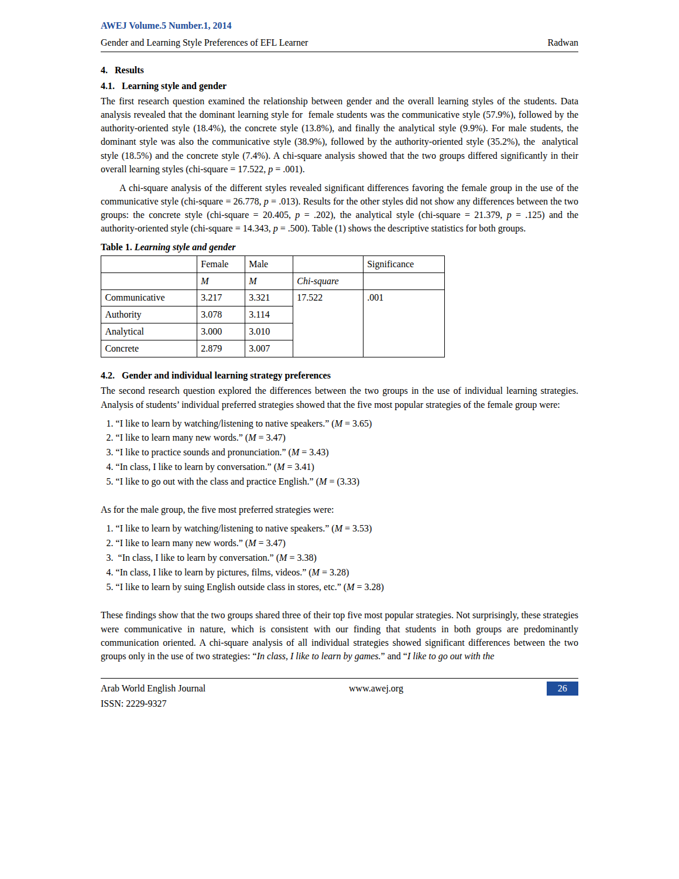AWEJ Volume.5 Number.1, 2014
Gender and Learning Style Preferences of EFL Learner Radwan
4. Results
4.1. Learning style and gender
The first research question examined the relationship between gender and the overall learning styles of the students. Data analysis revealed that the dominant learning style for female students was the communicative style (57.9%), followed by the authority-oriented style (18.4%), the concrete style (13.8%), and finally the analytical style (9.9%). For male students, the dominant style was also the communicative style (38.9%), followed by the authority-oriented style (35.2%), the analytical style (18.5%) and the concrete style (7.4%). A chi-square analysis showed that the two groups differed significantly in their overall learning styles (chi-square = 17.522, p = .001).
A chi-square analysis of the different styles revealed significant differences favoring the female group in the use of the communicative style (chi-square = 26.778, p = .013). Results for the other styles did not show any differences between the two groups: the concrete style (chi-square = 20.405, p = .202), the analytical style (chi-square = 21.379, p = .125) and the authority-oriented style (chi-square = 14.343, p = .500). Table (1) shows the descriptive statistics for both groups.
Table 1. Learning style and gender
| | Female | Male | | Significance |
| | M | M | Chi-square | |
| Communicative | 3.217 | 3.321 | 17.522 | .001 |
| Authority | 3.078 | 3.114 |
| Analytical | 3.000 | 3.010 |
| Concrete | 2.879 | 3.007 |
4.2. Gender and individual learning strategy preferences
The second research question explored the differences between the two groups in the use of individual learning strategies. Analysis of students’ individual preferred strategies showed that the five most popular strategies of the female group were:
“I like to learn by watching/listening to native speakers.” (M = 3.65)
“I like to learn many new words.” (M = 3.47)
“I like to practice sounds and pronunciation.” (M = 3.43)
“In class, I like to learn by conversation.” (M = 3.41)
“I like to go out with the class and practice English.” (M = (3.33)
As for the male group, the five most preferred strategies were:
“I like to learn by watching/listening to native speakers.” (M = 3.53)
“I like to learn many new words.” (M = 3.47)
“In class, I like to learn by conversation.” (M = 3.38)
“In class, I like to learn by pictures, films, videos.” (M = 3.28)
“I like to learn by suing English outside class in stores, etc.” (M = 3.28)
These findings show that the two groups shared three of their top five most popular strategies. Not surprisingly, these strategies were communicative in nature, which is consistent with our finding that students in both groups are predominantly communication oriented. A chi-square analysis of all individual strategies showed significant differences between the two groups only in the use of two strategies: “In class, I like to learn by games.” and “I like to go out with the
Arab World English Journal
www.awej.org
26
ISSN: 2229-9327